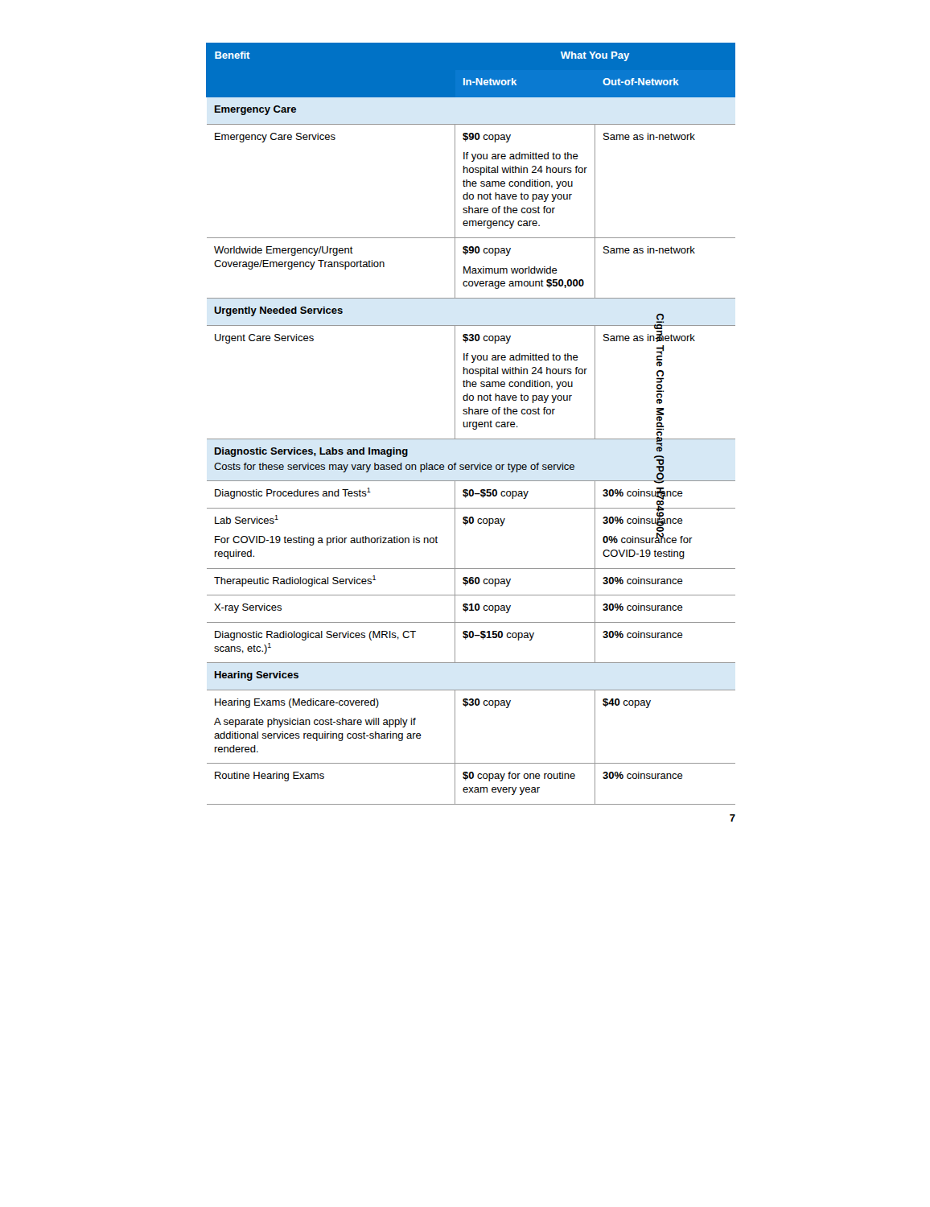Cigna True Choice Medicare (PPO) H7849-002
| Benefit | What You Pay |
| --- | --- |
| In-Network | Out-of-Network |
| Emergency Care |
| Emergency Care Services | $90 copay If you are admitted to the hospital within 24 hours for the same condition, you do not have to pay your share of the cost for emergency care. | Same as in-network |
| Worldwide Emergency/Urgent Coverage/Emergency Transportation | $90 copay Maximum worldwide coverage amount $50,000 | Same as in-network |
| Urgently Needed Services |
| Urgent Care Services | $30 copay If you are admitted to the hospital within 24 hours for the same condition, you do not have to pay your share of the cost for urgent care. | Same as in-network |
| Diagnostic Services, Labs and Imaging Costs for these services may vary based on place of service or type of service |
| Diagnostic Procedures and Tests 1 | $0–$50 copay | 30% coinsurance |
| Lab Services 1 For COVID-19 testing a prior authorization is not required. | $0 copay | 30% coinsurance 0% coinsurance for COVID-19 testing |
| Therapeutic Radiological Services 1 | $60 copay | 30% coinsurance |
| X-ray Services | $10 copay | 30% coinsurance |
| Diagnostic Radiological Services (MRIs, CT scans, etc.) 1 | $0–$150 copay | 30% coinsurance |
| Hearing Services |
| Hearing Exams (Medicare-covered) A separate physician cost-share will apply if additional services requiring cost-sharing are rendered. | $30 copay | $40 copay |
| Routine Hearing Exams | $0 copay for one routine exam every year | 30% coinsurance |
7